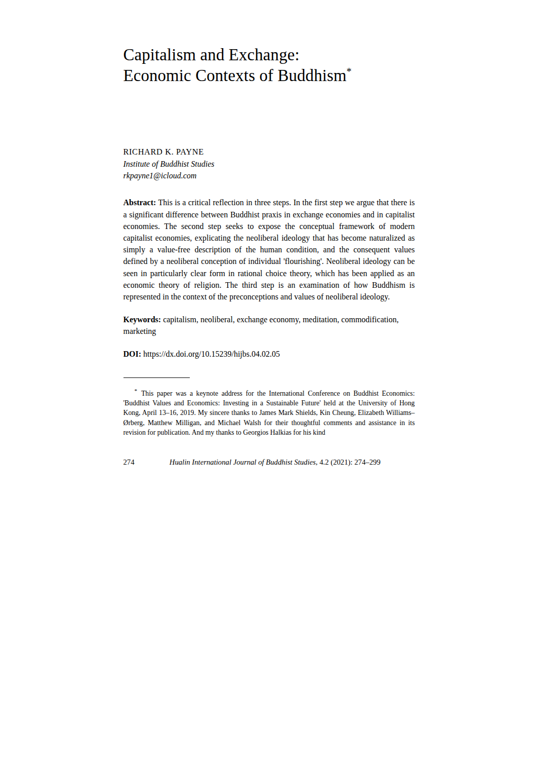Capitalism and Exchange:
Economic Contexts of Buddhism*
RICHARD K. PAYNE
Institute of Buddhist Studies
rkpayne1@icloud.com
Abstract: This is a critical reflection in three steps. In the first step we argue that there is a significant difference between Buddhist praxis in exchange economies and in capitalist economies. The second step seeks to expose the conceptual framework of modern capitalist economies, explicating the neoliberal ideology that has become naturalized as simply a value-free description of the human condition, and the consequent values defined by a neoliberal conception of individual 'flourishing'. Neoliberal ideology can be seen in particularly clear form in rational choice theory, which has been applied as an economic theory of religion. The third step is an examination of how Buddhism is represented in the context of the preconceptions and values of neoliberal ideology.
Keywords: capitalism, neoliberal, exchange economy, meditation, commodification, marketing
DOI: https://dx.doi.org/10.15239/hijbs.04.02.05
* This paper was a keynote address for the International Conference on Buddhist Economics: 'Buddhist Values and Economics: Investing in a Sustainable Future' held at the University of Hong Kong, April 13–16, 2019. My sincere thanks to James Mark Shields, Kin Cheung, Elizabeth Williams–Ørberg, Matthew Milligan, and Michael Walsh for their thoughtful comments and assistance in its revision for publication. And my thanks to Georgios Halkias for his kind
274 Hualin International Journal of Buddhist Studies, 4.2 (2021): 274–299